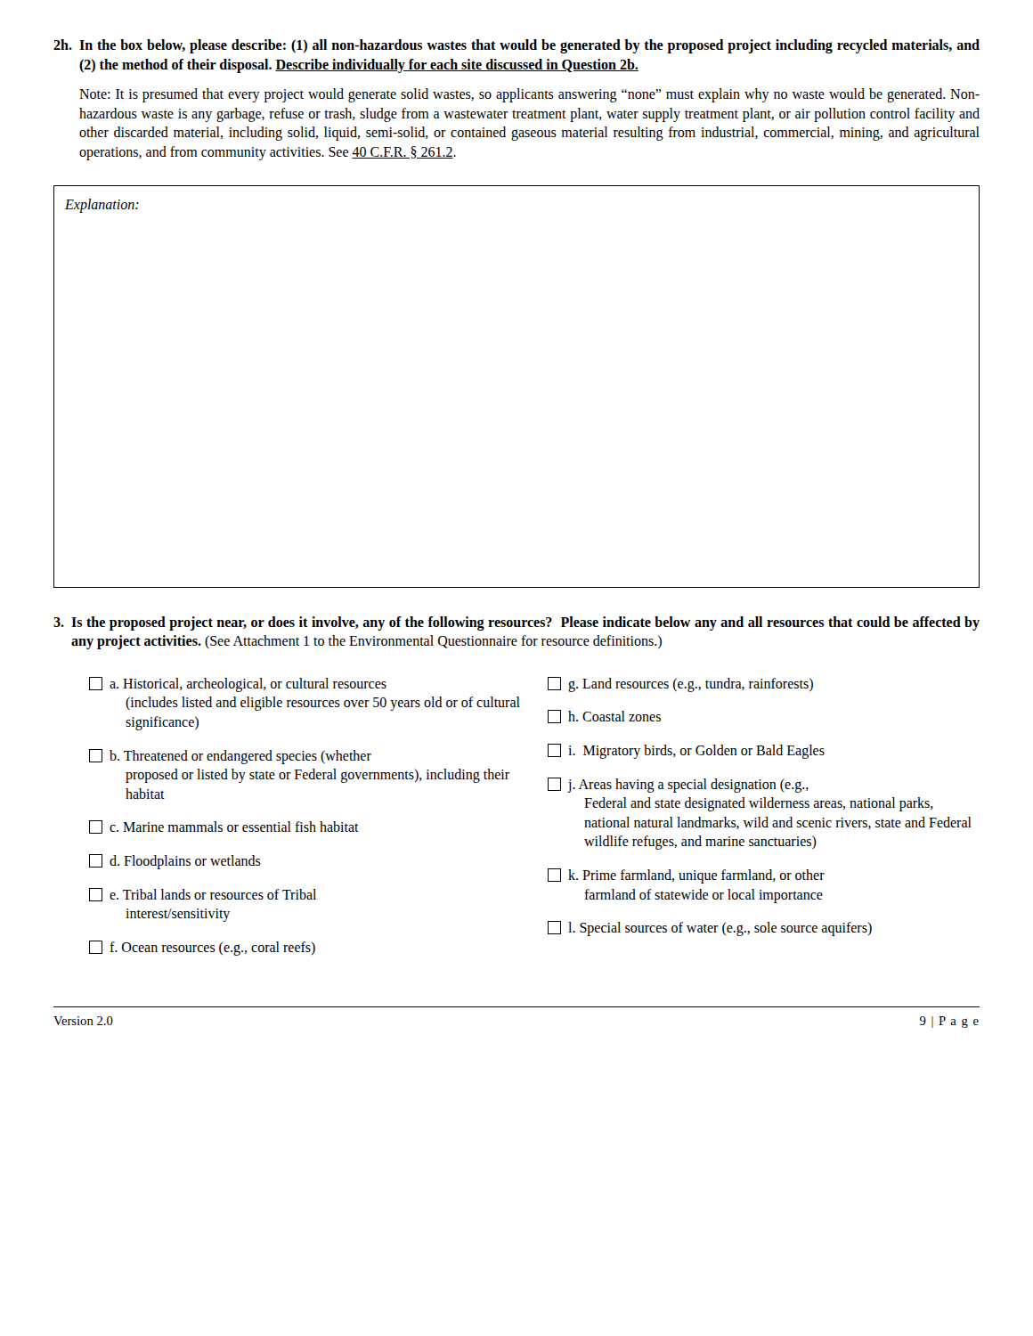2h.
In the box below, please describe: (1) all non-hazardous wastes that would be generated by the proposed project including recycled materials, and (2) the method of their disposal. Describe individually for each site discussed in Question 2b.
Note: It is presumed that every project would generate solid wastes, so applicants answering “none” must explain why no waste would be generated. Non-hazardous waste is any garbage, refuse or trash, sludge from a wastewater treatment plant, water supply treatment plant, or air pollution control facility and other discarded material, including solid, liquid, semi-solid, or contained gaseous material resulting from industrial, commercial, mining, and agricultural operations, and from community activities. See 40 C.F.R. § 261.2.
Explanation:
3.
Is the proposed project near, or does it involve, any of the following resources? Please indicate below any and all resources that could be affected by any project activities. (See Attachment 1 to the Environmental Questionnaire for resource definitions.)
a. Historical, archeological, or cultural resources (includes listed and eligible resources over 50 years old or of cultural significance)
b. Threatened or endangered species (whether proposed or listed by state or Federal governments), including their habitat
c. Marine mammals or essential fish habitat
d. Floodplains or wetlands
e. Tribal lands or resources of Tribal interest/sensitivity
f. Ocean resources (e.g., coral reefs)
g. Land resources (e.g., tundra, rainforests)
h. Coastal zones
i. Migratory birds, or Golden or Bald Eagles
j. Areas having a special designation (e.g., Federal and state designated wilderness areas, national parks, national natural landmarks, wild and scenic rivers, state and Federal wildlife refuges, and marine sanctuaries)
k. Prime farmland, unique farmland, or other farmland of statewide or local importance
l. Special sources of water (e.g., sole source aquifers)
Version 2.0
9 | P a g e